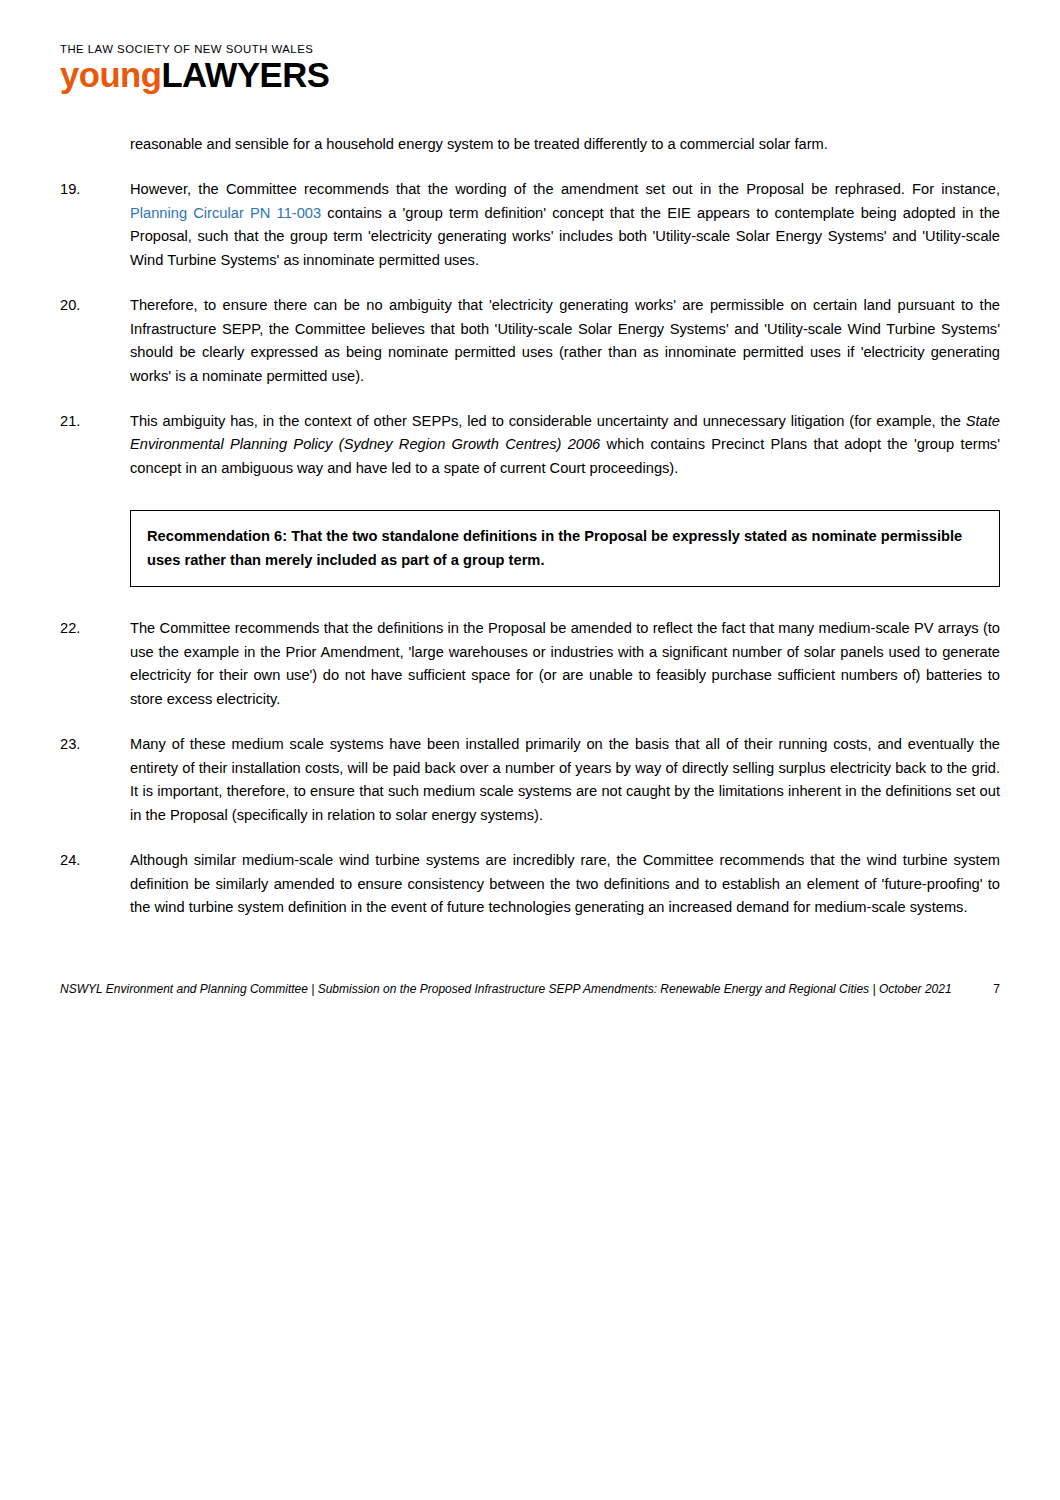THE LAW SOCIETY OF NEW SOUTH WALES
young LAWYERS
reasonable and sensible for a household energy system to be treated differently to a commercial solar farm.
19.
However, the Committee recommends that the wording of the amendment set out in the Proposal be rephrased. For instance, Planning Circular PN 11-003 contains a 'group term definition' concept that the EIE appears to contemplate being adopted in the Proposal, such that the group term 'electricity generating works' includes both 'Utility-scale Solar Energy Systems' and 'Utility-scale Wind Turbine Systems' as innominate permitted uses.
20.
Therefore, to ensure there can be no ambiguity that 'electricity generating works' are permissible on certain land pursuant to the Infrastructure SEPP, the Committee believes that both 'Utility-scale Solar Energy Systems' and 'Utility-scale Wind Turbine Systems' should be clearly expressed as being nominate permitted uses (rather than as innominate permitted uses if 'electricity generating works' is a nominate permitted use).
21.
This ambiguity has, in the context of other SEPPs, led to considerable uncertainty and unnecessary litigation (for example, the State Environmental Planning Policy (Sydney Region Growth Centres) 2006 which contains Precinct Plans that adopt the 'group terms' concept in an ambiguous way and have led to a spate of current Court proceedings).
Recommendation 6: That the two standalone definitions in the Proposal be expressly stated as nominate permissible uses rather than merely included as part of a group term.
22.
The Committee recommends that the definitions in the Proposal be amended to reflect the fact that many medium-scale PV arrays (to use the example in the Prior Amendment, 'large warehouses or industries with a significant number of solar panels used to generate electricity for their own use') do not have sufficient space for (or are unable to feasibly purchase sufficient numbers of) batteries to store excess electricity.
23.
Many of these medium scale systems have been installed primarily on the basis that all of their running costs, and eventually the entirety of their installation costs, will be paid back over a number of years by way of directly selling surplus electricity back to the grid. It is important, therefore, to ensure that such medium scale systems are not caught by the limitations inherent in the definitions set out in the Proposal (specifically in relation to solar energy systems).
24.
Although similar medium-scale wind turbine systems are incredibly rare, the Committee recommends that the wind turbine system definition be similarly amended to ensure consistency between the two definitions and to establish an element of 'future-proofing' to the wind turbine system definition in the event of future technologies generating an increased demand for medium-scale systems.
NSWYL Environment and Planning Committee | Submission on the Proposed Infrastructure SEPP Amendments: Renewable Energy and Regional Cities | October 2021
7